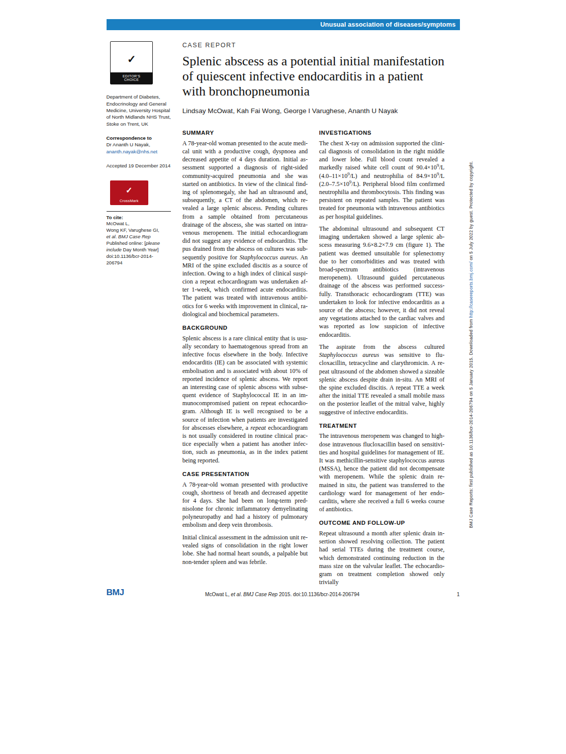Unusual association of diseases/symptoms
BMJ Case Reports: first published as 10.1136/bcr-2014-206794 on 5 January 2015. Downloaded from http://casereports.bmj.com/ on 5 July 2022 by guest. Protected by copyright.
✓
EDITOR'S
CHOICE
Department of Diabetes,
Endocrinology and General
Medicine, University Hospital
of North Midlands NHS Trust,
Stoke on Trent, UK
Correspondence to
Dr Ananth U Nayak,
ananth.nayak@nhs.net
Accepted 19 December 2014
✓
CrossMark
To cite:
McOwat L,
Wong KF, Varughese GI,
et al. BMJ Case Rep
Published online: [please
include Day Month Year]
doi:10.1136/bcr-2014-
206794
CASE REPORT
Splenic abscess as a potential initial manifestation of quiescent infective endocarditis in a patient with bronchopneumonia
Lindsay McOwat, Kah Fai Wong, George I Varughese, Ananth U Nayak
Summary
A 78-year-old woman presented to the acute medical unit with a productive cough, dyspnoea and decreased appetite of 4 days duration. Initial assessment supported a diagnosis of right-sided community-acquired pneumonia and she was started on antibiotics. In view of the clinical finding of splenomegaly, she had an ultrasound and, subsequently, a CT of the abdomen, which revealed a large splenic abscess. Pending cultures from a sample obtained from percutaneous drainage of the abscess, she was started on intravenous meropenem. The initial echocardiogram did not suggest any evidence of endocarditis. The pus drained from the abscess on cultures was subsequently positive for Staphylococcus aureus. An MRI of the spine excluded discitis as a source of infection. Owing to a high index of clinical suspicion a repeat echocardiogram was undertaken after 1-week, which confirmed acute endocarditis. The patient was treated with intravenous antibiotics for 6 weeks with improvement in clinical, radiological and biochemical parameters.
Background
Splenic abscess is a rare clinical entity that is usually secondary to haematogenous spread from an infective focus elsewhere in the body. Infective endocarditis (IE) can be associated with systemic embolisation and is associated with about 10% of reported incidence of splenic abscess. We report an interesting case of splenic abscess with subsequent evidence of Staphylococcal IE in an immunocompromised patient on repeat echocardiogram. Although IE is well recognised to be a source of infection when patients are investigated for abscesses elsewhere, a repeat echocardiogram is not usually considered in routine clinical practice especially when a patient has another infection, such as pneumonia, as in the index patient being reported.
Case presentation
A 78-year-old woman presented with productive cough, shortness of breath and decreased appetite for 4 days. She had been on long-term prednisolone for chronic inflammatory demyelinating polyneuropathy and had a history of pulmonary embolism and deep vein thrombosis.
Initial clinical assessment in the admission unit revealed signs of consolidation in the right lower lobe. She had normal heart sounds, a palpable but non-tender spleen and was febrile.
Investigations
The chest X-ray on admission supported the clinical diagnosis of consolidation in the right middle and lower lobe. Full blood count revealed a markedly raised white cell count of 90.4×109/L (4.0–11×109/L) and neutrophilia of 84.9×109/L (2.0–7.5×109/L). Peripheral blood film confirmed neutrophilia and thrombocytosis. This finding was persistent on repeated samples. The patient was treated for pneumonia with intravenous antibiotics as per hospital guidelines.
The abdominal ultrasound and subsequent CT imaging undertaken showed a large splenic abscess measuring 9.6×8.2×7.9 cm (figure 1). The patient was deemed unsuitable for splenectomy due to her comorbidities and was treated with broad-spectrum antibiotics (intravenous meropenem). Ultrasound guided percutaneous drainage of the abscess was performed successfully. Transthoracic echocardiogram (TTE) was undertaken to look for infective endocarditis as a source of the abscess; however, it did not reveal any vegetations attached to the cardiac valves and was reported as low suspicion of infective endocarditis.
The aspirate from the abscess cultured Staphylococcus aureus was sensitive to flucloxacillin, tetracycline and clarythromicin. A repeat ultrasound of the abdomen showed a sizeable splenic abscess despite drain in-situ. An MRI of the spine excluded discitis. A repeat TTE a week after the initial TTE revealed a small mobile mass on the posterior leaflet of the mitral valve, highly suggestive of infective endocarditis.
Treatment
The intravenous meropenem was changed to high-dose intravenous flucloxacillin based on sensitivities and hospital guidelines for management of IE. It was methicillin-sensitive staphylococcus aureus (MSSA), hence the patient did not decompensate with meropenem. While the splenic drain remained in situ, the patient was transferred to the cardiology ward for management of her endocarditis, where she received a full 6 weeks course of antibiotics.
Outcome and follow-up
Repeat ultrasound a month after splenic drain insertion showed resolving collection. The patient had serial TTEs during the treatment course, which demonstrated continuing reduction in the mass size on the valvular leaflet. The echocardiogram on treatment completion showed only trivially
BMJ
McOwat L, et al. BMJ Case Rep 2015. doi:10.1136/bcr-2014-206794
1